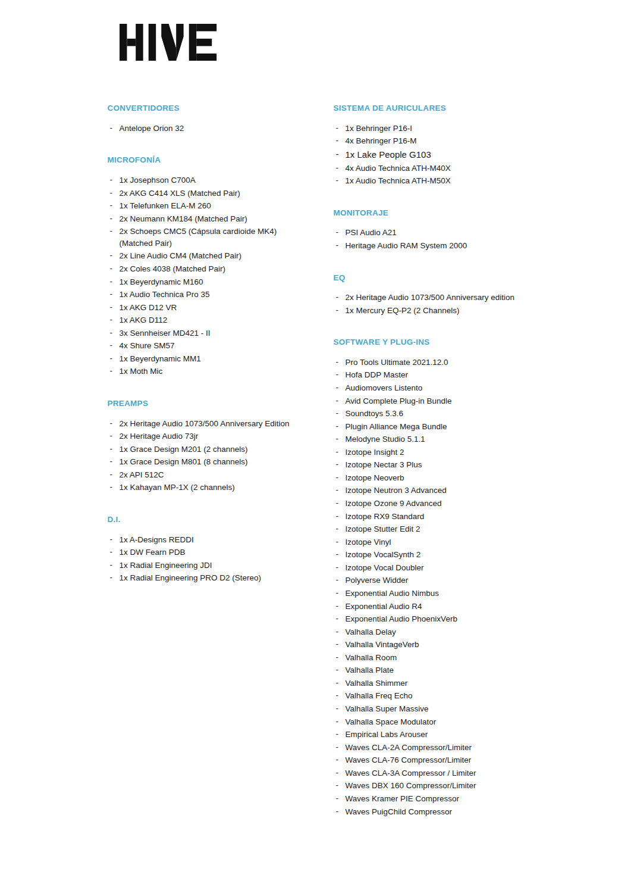Convertidores
Antelope Orion 32
Microfonía
1x Josephson C700A
2x AKG C414 XLS (Matched Pair)
1x Telefunken ELA-M 260
2x Neumann KM184 (Matched Pair)
2x Schoeps CMC5 (Cápsula cardioide MK4)(Matched Pair)
2x Line Audio CM4 (Matched Pair)
2x Coles 4038 (Matched Pair)
1x Beyerdynamic M160
1x Audio Technica Pro 35
1x AKG D12 VR
1x AKG D112
3x Sennheiser MD421 - II
4x Shure SM57
1x Beyerdynamic MM1
1x Moth Mic
Preamps
2x Heritage Audio 1073/500 Anniversary Edition
2x Heritage Audio 73jr
1x Grace Design M201 (2 channels)
1x Grace Design M801 (8 channels)
2x API 512C
1x Kahayan MP-1X (2 channels)
D.I.
1x A-Designs REDDI
1x DW Fearn PDB
1x Radial Engineering JDI
1x Radial Engineering PRO D2 (Stereo)
Sistema de auriculares
1x Behringer P16-I
4x Behringer P16-M
1x Lake People G103
4x Audio Technica ATH-M40X
1x Audio Technica ATH-M50X
Monitoraje
PSI Audio A21
Heritage Audio RAM System 2000
EQ
2x Heritage Audio 1073/500 Anniversary edition
1x Mercury EQ-P2 (2 Channels)
Software y plug-ins
Pro Tools Ultimate 2021.12.0
Hofa DDP Master
Audiomovers Listento
Avid Complete Plug-in Bundle
Soundtoys 5.3.6
Plugin Alliance Mega Bundle
Melodyne Studio 5.1.1
Izotope Insight 2
Izotope Nectar 3 Plus
Izotope Neoverb
Izotope Neutron 3 Advanced
Izotope Ozone 9 Advanced
Izotope RX9 Standard
Izotope Stutter Edit 2
Izotope Vinyl
Izotope VocalSynth 2
Izotope Vocal Doubler
Polyverse Widder
Exponential Audio Nimbus
Exponential Audio R4
Exponential Audio PhoenixVerb
Valhalla Delay
Valhalla VintageVerb
Valhalla Room
Valhalla Plate
Valhalla Shimmer
Valhalla Freq Echo
Valhalla Super Massive
Valhalla Space Modulator
Empirical Labs Arouser
Waves CLA-2A Compressor/Limiter
Waves CLA-76 Compressor/Limiter
Waves CLA-3A Compressor / Limiter
Waves DBX 160 Compressor/Limiter
Waves Kramer PIE Compressor
Waves PuigChild Compressor